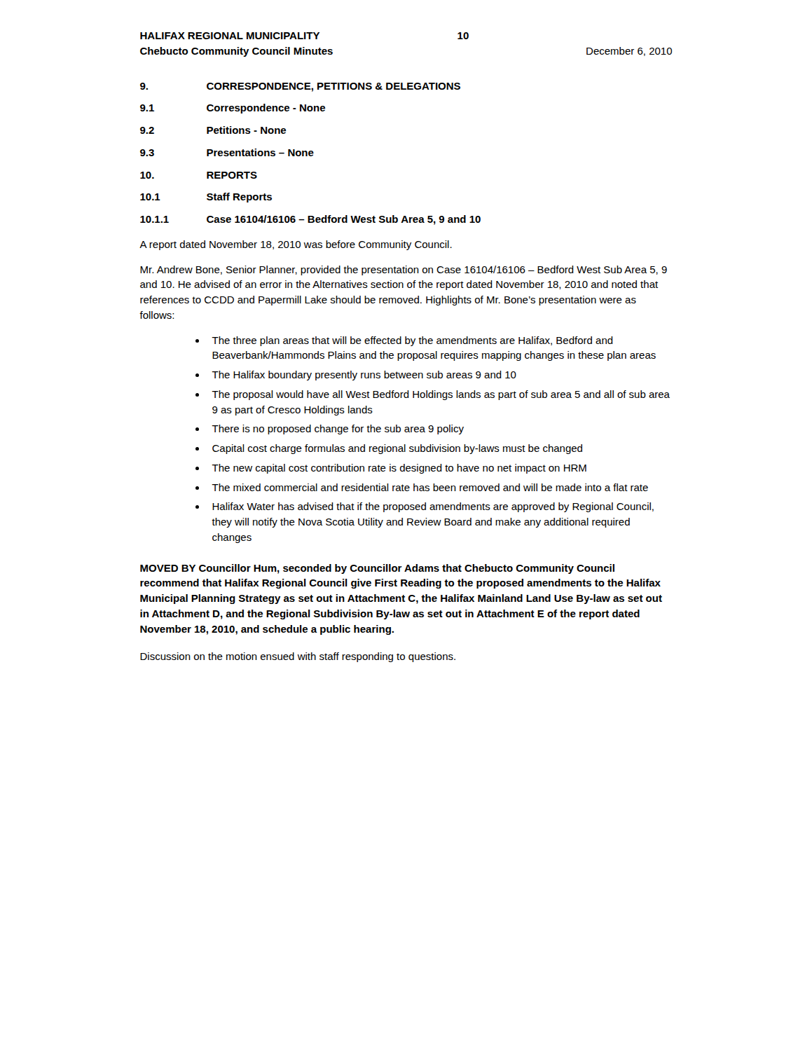HALIFAX REGIONAL MUNICIPALITY 10
Chebucto Community Council Minutes December 6, 2010
9. CORRESPONDENCE, PETITIONS & DELEGATIONS
9.1 Correspondence - None
9.2 Petitions - None
9.3 Presentations – None
10. REPORTS
10.1 Staff Reports
10.1.1 Case 16104/16106 – Bedford West Sub Area 5, 9 and 10
A report dated November 18, 2010 was before Community Council.
Mr. Andrew Bone, Senior Planner, provided the presentation on Case 16104/16106 – Bedford West Sub Area 5, 9 and 10. He advised of an error in the Alternatives section of the report dated November 18, 2010 and noted that references to CCDD and Papermill Lake should be removed. Highlights of Mr. Bone’s presentation were as follows:
The three plan areas that will be effected by the amendments are Halifax, Bedford and Beaverbank/Hammonds Plains and the proposal requires mapping changes in these plan areas
The Halifax boundary presently runs between sub areas 9 and 10
The proposal would have all West Bedford Holdings lands as part of sub area 5 and all of sub area 9 as part of Cresco Holdings lands
There is no proposed change for the sub area 9 policy
Capital cost charge formulas and regional subdivision by-laws must be changed
The new capital cost contribution rate is designed to have no net impact on HRM
The mixed commercial and residential rate has been removed and will be made into a flat rate
Halifax Water has advised that if the proposed amendments are approved by Regional Council, they will notify the Nova Scotia Utility and Review Board and make any additional required changes
MOVED BY Councillor Hum, seconded by Councillor Adams that Chebucto Community Council recommend that Halifax Regional Council give First Reading to the proposed amendments to the Halifax Municipal Planning Strategy as set out in Attachment C, the Halifax Mainland Land Use By-law as set out in Attachment D, and the Regional Subdivision By-law as set out in Attachment E of the report dated November 18, 2010, and schedule a public hearing.
Discussion on the motion ensued with staff responding to questions.